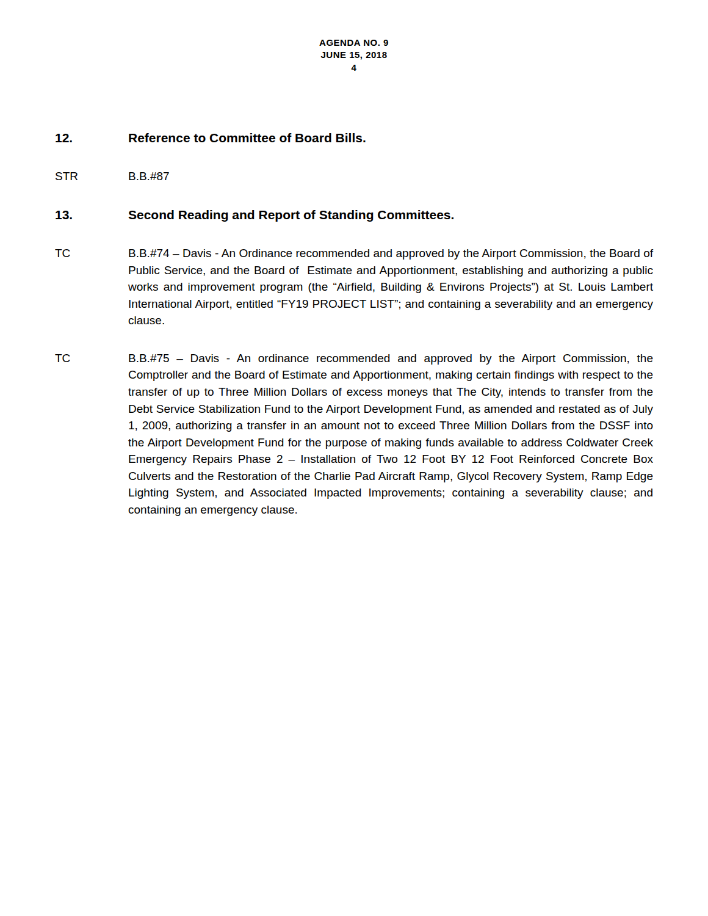AGENDA NO. 9
JUNE 15, 2018
4
12.
Reference to Committee of Board Bills.
STR
B.B.#87
13.
Second Reading and Report of Standing Committees.
TC
B.B.#74 – Davis - An Ordinance recommended and approved by the Airport Commission, the Board of Public Service, and the Board of Estimate and Apportionment, establishing and authorizing a public works and improvement program (the “Airfield, Building & Environs Projects”) at St. Louis Lambert International Airport, entitled “FY19 PROJECT LIST”; and containing a severability and an emergency clause.
TC
B.B.#75 – Davis - An ordinance recommended and approved by the Airport Commission, the Comptroller and the Board of Estimate and Apportionment, making certain findings with respect to the transfer of up to Three Million Dollars of excess moneys that The City, intends to transfer from the Debt Service Stabilization Fund to the Airport Development Fund, as amended and restated as of July 1, 2009, authorizing a transfer in an amount not to exceed Three Million Dollars from the DSSF into the Airport Development Fund for the purpose of making funds available to address Coldwater Creek Emergency Repairs Phase 2 – Installation of Two 12 Foot BY 12 Foot Reinforced Concrete Box Culverts and the Restoration of the Charlie Pad Aircraft Ramp, Glycol Recovery System, Ramp Edge Lighting System, and Associated Impacted Improvements; containing a severability clause; and containing an emergency clause.